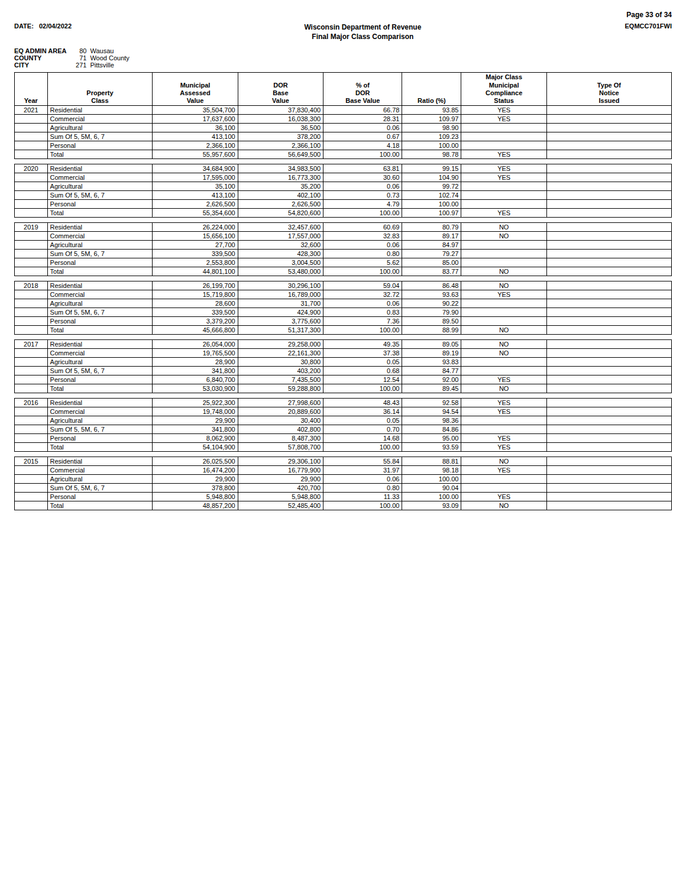Page 33 of 34
| DATE: 02/04/2022 | Wisconsin Department of Revenue Final Major Class Comparison | EQMCC701FWI |
| EQ ADMIN AREA | 80 | Wausau |
| COUNTY | 71 | Wood County |
| CITY | 271 | Pittsville |
| Year | Property Class | Municipal Assessed Value | DOR Base Value | % of DOR Base Value | Ratio (%) | Major Class Municipal Compliance Status | Type Of Notice Issued |
| --- | --- | --- | --- | --- | --- | --- | --- |
| 2021 | Residential | 35,504,700 | 37,830,400 | 66.78 | 93.85 | YES | |
| | Commercial | 17,637,600 | 16,038,300 | 28.31 | 109.97 | YES | |
| | Agricultural | 36,100 | 36,500 | 0.06 | 98.90 | | |
| | Sum Of 5, 5M, 6, 7 | 413,100 | 378,200 | 0.67 | 109.23 | | |
| | Personal | 2,366,100 | 2,366,100 | 4.18 | 100.00 | | |
| | Total | 55,957,600 | 56,649,500 | 100.00 | 98.78 | YES | |
| 2020 | Residential | 34,684,900 | 34,983,500 | 63.81 | 99.15 | YES | |
| | Commercial | 17,595,000 | 16,773,300 | 30.60 | 104.90 | YES | |
| | Agricultural | 35,100 | 35,200 | 0.06 | 99.72 | | |
| | Sum Of 5, 5M, 6, 7 | 413,100 | 402,100 | 0.73 | 102.74 | | |
| | Personal | 2,626,500 | 2,626,500 | 4.79 | 100.00 | | |
| | Total | 55,354,600 | 54,820,600 | 100.00 | 100.97 | YES | |
| 2019 | Residential | 26,224,000 | 32,457,600 | 60.69 | 80.79 | NO | |
| | Commercial | 15,656,100 | 17,557,000 | 32.83 | 89.17 | NO | |
| | Agricultural | 27,700 | 32,600 | 0.06 | 84.97 | | |
| | Sum Of 5, 5M, 6, 7 | 339,500 | 428,300 | 0.80 | 79.27 | | |
| | Personal | 2,553,800 | 3,004,500 | 5.62 | 85.00 | | |
| | Total | 44,801,100 | 53,480,000 | 100.00 | 83.77 | NO | |
| 2018 | Residential | 26,199,700 | 30,296,100 | 59.04 | 86.48 | NO | |
| | Commercial | 15,719,800 | 16,789,000 | 32.72 | 93.63 | YES | |
| | Agricultural | 28,600 | 31,700 | 0.06 | 90.22 | | |
| | Sum Of 5, 5M, 6, 7 | 339,500 | 424,900 | 0.83 | 79.90 | | |
| | Personal | 3,379,200 | 3,775,600 | 7.36 | 89.50 | | |
| | Total | 45,666,800 | 51,317,300 | 100.00 | 88.99 | NO | |
| 2017 | Residential | 26,054,000 | 29,258,000 | 49.35 | 89.05 | NO | |
| | Commercial | 19,765,500 | 22,161,300 | 37.38 | 89.19 | NO | |
| | Agricultural | 28,900 | 30,800 | 0.05 | 93.83 | | |
| | Sum Of 5, 5M, 6, 7 | 341,800 | 403,200 | 0.68 | 84.77 | | |
| | Personal | 6,840,700 | 7,435,500 | 12.54 | 92.00 | YES | |
| | Total | 53,030,900 | 59,288,800 | 100.00 | 89.45 | NO | |
| 2016 | Residential | 25,922,300 | 27,998,600 | 48.43 | 92.58 | YES | |
| | Commercial | 19,748,000 | 20,889,600 | 36.14 | 94.54 | YES | |
| | Agricultural | 29,900 | 30,400 | 0.05 | 98.36 | | |
| | Sum Of 5, 5M, 6, 7 | 341,800 | 402,800 | 0.70 | 84.86 | | |
| | Personal | 8,062,900 | 8,487,300 | 14.68 | 95.00 | YES | |
| | Total | 54,104,900 | 57,808,700 | 100.00 | 93.59 | YES | |
| 2015 | Residential | 26,025,500 | 29,306,100 | 55.84 | 88.81 | NO | |
| | Commercial | 16,474,200 | 16,779,900 | 31.97 | 98.18 | YES | |
| | Agricultural | 29,900 | 29,900 | 0.06 | 100.00 | | |
| | Sum Of 5, 5M, 6, 7 | 378,800 | 420,700 | 0.80 | 90.04 | | |
| | Personal | 5,948,800 | 5,948,800 | 11.33 | 100.00 | YES | |
| | Total | 48,857,200 | 52,485,400 | 100.00 | 93.09 | NO | |